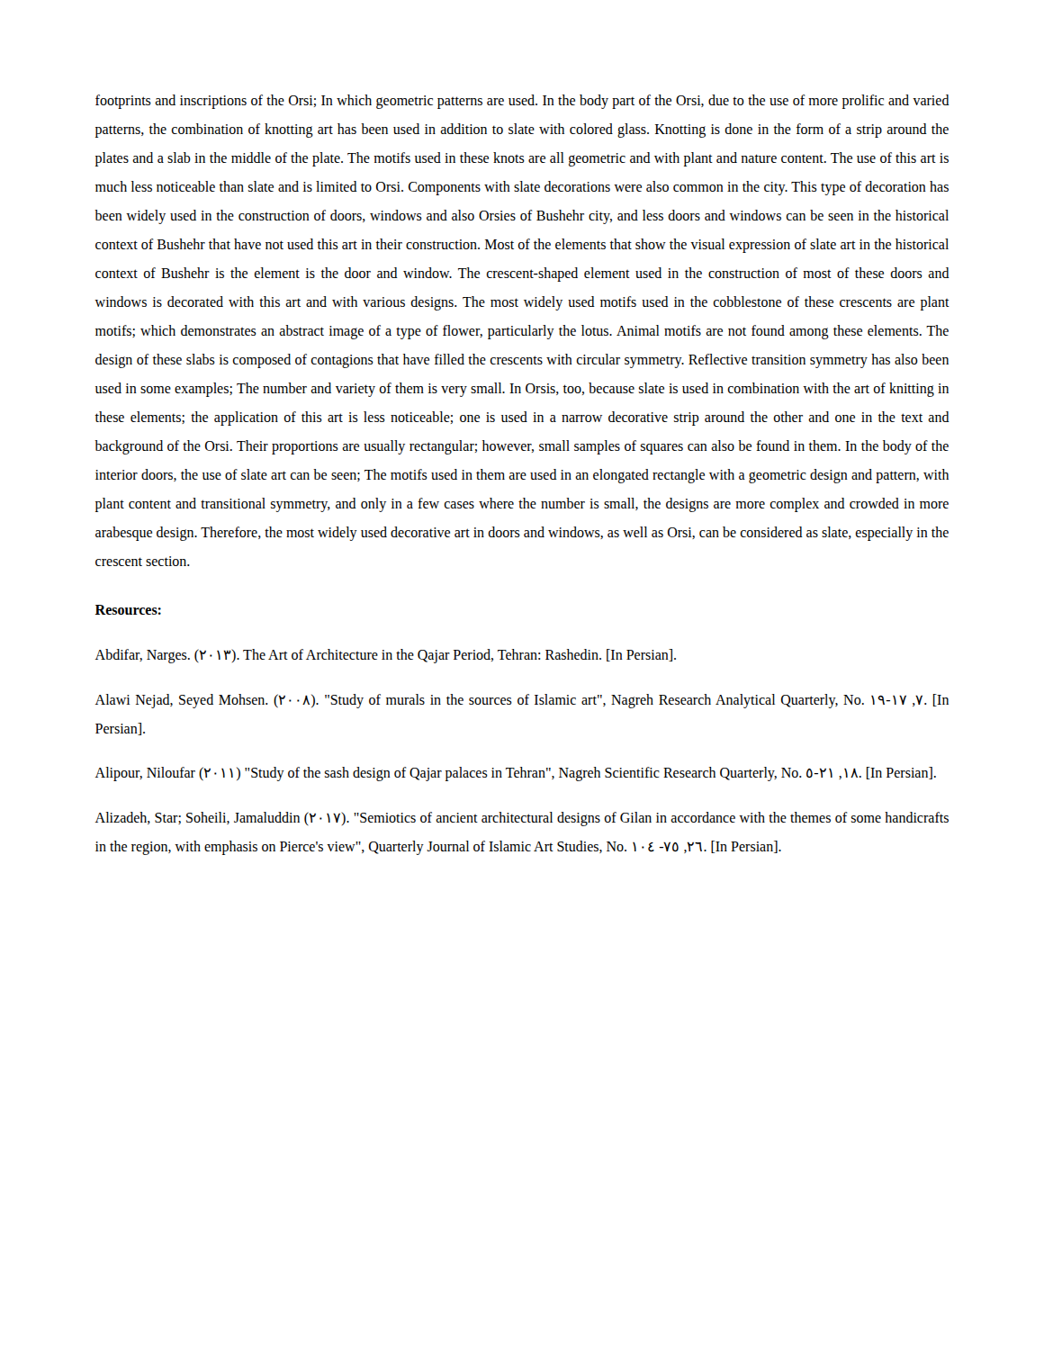footprints and inscriptions of the Orsi; In which geometric patterns are used. In the body part of the Orsi, due to the use of more prolific and varied patterns, the combination of knotting art has been used in addition to slate with colored glass. Knotting is done in the form of a strip around the plates and a slab in the middle of the plate. The motifs used in these knots are all geometric and with plant and nature content. The use of this art is much less noticeable than slate and is limited to Orsi. Components with slate decorations were also common in the city. This type of decoration has been widely used in the construction of doors, windows and also Orsies of Bushehr city, and less doors and windows can be seen in the historical context of Bushehr that have not used this art in their construction. Most of the elements that show the visual expression of slate art in the historical context of Bushehr is the element is the door and window. The crescent-shaped element used in the construction of most of these doors and windows is decorated with this art and with various designs. The most widely used motifs used in the cobblestone of these crescents are plant motifs; which demonstrates an abstract image of a type of flower, particularly the lotus. Animal motifs are not found among these elements. The design of these slabs is composed of contagions that have filled the crescents with circular symmetry. Reflective transition symmetry has also been used in some examples; The number and variety of them is very small. In Orsis, too, because slate is used in combination with the art of knitting in these elements; the application of this art is less noticeable; one is used in a narrow decorative strip around the other and one in the text and background of the Orsi. Their proportions are usually rectangular; however, small samples of squares can also be found in them. In the body of the interior doors, the use of slate art can be seen; The motifs used in them are used in an elongated rectangle with a geometric design and pattern, with plant content and transitional symmetry, and only in a few cases where the number is small, the designs are more complex and crowded in more arabesque design. Therefore, the most widely used decorative art in doors and windows, as well as Orsi, can be considered as slate, especially in the crescent section.
Resources:
Abdifar, Narges. (٢٠١٣). The Art of Architecture in the Qajar Period, Tehran: Rashedin. [In Persian].
Alawi Nejad, Seyed Mohsen. (٢٠٠٨). "Study of murals in the sources of Islamic art", Nagreh Research Analytical Quarterly, No. ٧, ١٧-١٩. [In Persian].
Alipour, Niloufar (٢٠١١) "Study of the sash design of Qajar palaces in Tehran", Nagreh Scientific Research Quarterly, No. ١٨, ٢١-٥. [In Persian].
Alizadeh, Star; Soheili, Jamaluddin (٢٠١٧). "Semiotics of ancient architectural designs of Gilan in accordance with the themes of some handicrafts in the region, with emphasis on Pierce's view", Quarterly Journal of Islamic Art Studies, No. ٢٦, ٧٥- ١٠٤. [In Persian].